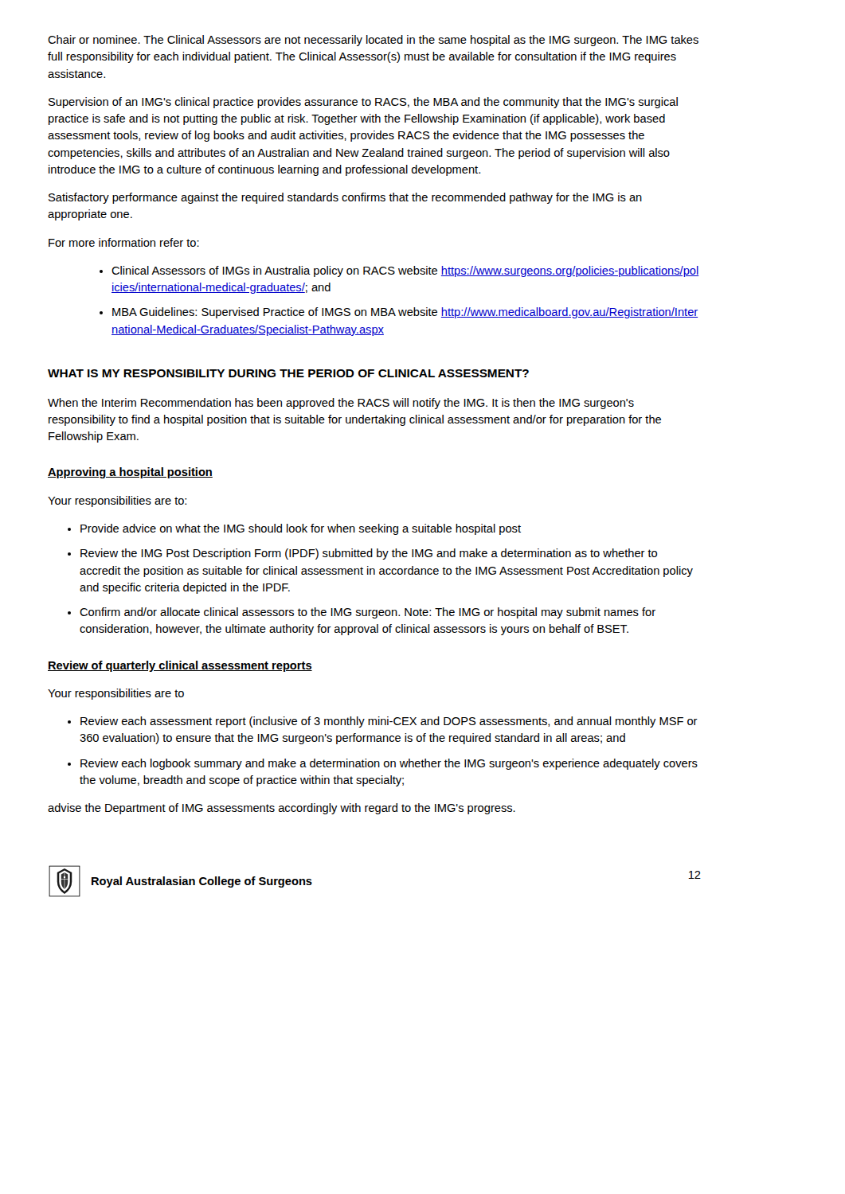Chair or nominee. The Clinical Assessors are not necessarily located in the same hospital as the IMG surgeon. The IMG takes full responsibility for each individual patient. The Clinical Assessor(s) must be available for consultation if the IMG requires assistance.
Supervision of an IMG's clinical practice provides assurance to RACS, the MBA and the community that the IMG's surgical practice is safe and is not putting the public at risk. Together with the Fellowship Examination (if applicable), work based assessment tools, review of log books and audit activities, provides RACS the evidence that the IMG possesses the competencies, skills and attributes of an Australian and New Zealand trained surgeon. The period of supervision will also introduce the IMG to a culture of continuous learning and professional development.
Satisfactory performance against the required standards confirms that the recommended pathway for the IMG is an appropriate one.
For more information refer to:
Clinical Assessors of IMGs in Australia policy on RACS website https://www.surgeons.org/policies-publications/policies/international-medical-graduates/; and
MBA Guidelines: Supervised Practice of IMGS on MBA website http://www.medicalboard.gov.au/Registration/International-Medical-Graduates/Specialist-Pathway.aspx
What is my responsibility during the period of clinical assessment?
When the Interim Recommendation has been approved the RACS will notify the IMG. It is then the IMG surgeon's responsibility to find a hospital position that is suitable for undertaking clinical assessment and/or for preparation for the Fellowship Exam.
Approving a hospital position
Your responsibilities are to:
Provide advice on what the IMG should look for when seeking a suitable hospital post
Review the IMG Post Description Form (IPDF) submitted by the IMG and make a determination as to whether to accredit the position as suitable for clinical assessment in accordance to the IMG Assessment Post Accreditation policy and specific criteria depicted in the IPDF.
Confirm and/or allocate clinical assessors to the IMG surgeon. Note: The IMG or hospital may submit names for consideration, however, the ultimate authority for approval of clinical assessors is yours on behalf of BSET.
Review of quarterly clinical assessment reports
Your responsibilities are to
Review each assessment report (inclusive of 3 monthly mini-CEX and DOPS assessments, and annual monthly MSF or 360 evaluation) to ensure that the IMG surgeon's performance is of the required standard in all areas; and
Review each logbook summary and make a determination on whether the IMG surgeon's experience adequately covers the volume, breadth and scope of practice within that specialty;
advise the Department of IMG assessments accordingly with regard to the IMG's progress.
Royal Australasian College of Surgeons
12